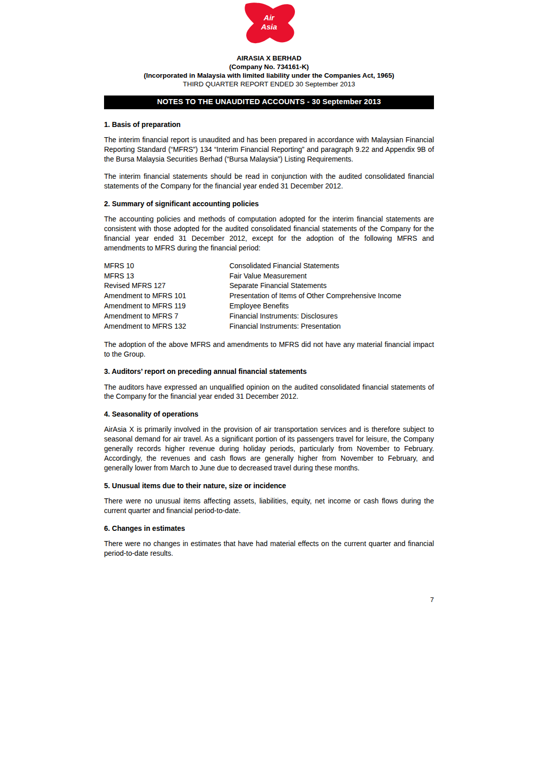Air Asia
AIRASIA X BERHAD
(Company No. 734161-K)
(Incorporated in Malaysia with limited liability under the Companies Act, 1965)
THIRD QUARTER REPORT ENDED 30 September 2013
NOTES TO THE UNAUDITED ACCOUNTS - 30 September 2013
1. Basis of preparation
The interim financial report is unaudited and has been prepared in accordance with Malaysian Financial Reporting Standard (“MFRS”) 134 “Interim Financial Reporting” and paragraph 9.22 and Appendix 9B of the Bursa Malaysia Securities Berhad (“Bursa Malaysia”) Listing Requirements.
The interim financial statements should be read in conjunction with the audited consolidated financial statements of the Company for the financial year ended 31 December 2012.
2. Summary of significant accounting policies
The accounting policies and methods of computation adopted for the interim financial statements are consistent with those adopted for the audited consolidated financial statements of the Company for the financial year ended 31 December 2012, except for the adoption of the following MFRS and amendments to MFRS during the financial period:
| MFRS 10 | Consolidated Financial Statements |
| MFRS 13 | Fair Value Measurement |
| Revised MFRS 127 | Separate Financial Statements |
| Amendment to MFRS 101 | Presentation of Items of Other Comprehensive Income |
| Amendment to MFRS 119 | Employee Benefits |
| Amendment to MFRS 7 | Financial Instruments: Disclosures |
| Amendment to MFRS 132 | Financial Instruments: Presentation |
The adoption of the above MFRS and amendments to MFRS did not have any material financial impact to the Group.
3. Auditors’ report on preceding annual financial statements
The auditors have expressed an unqualified opinion on the audited consolidated financial statements of the Company for the financial year ended 31 December 2012.
4. Seasonality of operations
AirAsia X is primarily involved in the provision of air transportation services and is therefore subject to seasonal demand for air travel. As a significant portion of its passengers travel for leisure, the Company generally records higher revenue during holiday periods, particularly from November to February. Accordingly, the revenues and cash flows are generally higher from November to February, and generally lower from March to June due to decreased travel during these months.
5. Unusual items due to their nature, size or incidence
There were no unusual items affecting assets, liabilities, equity, net income or cash flows during the current quarter and financial period-to-date.
6. Changes in estimates
There were no changes in estimates that have had material effects on the current quarter and financial period-to-date results.
7